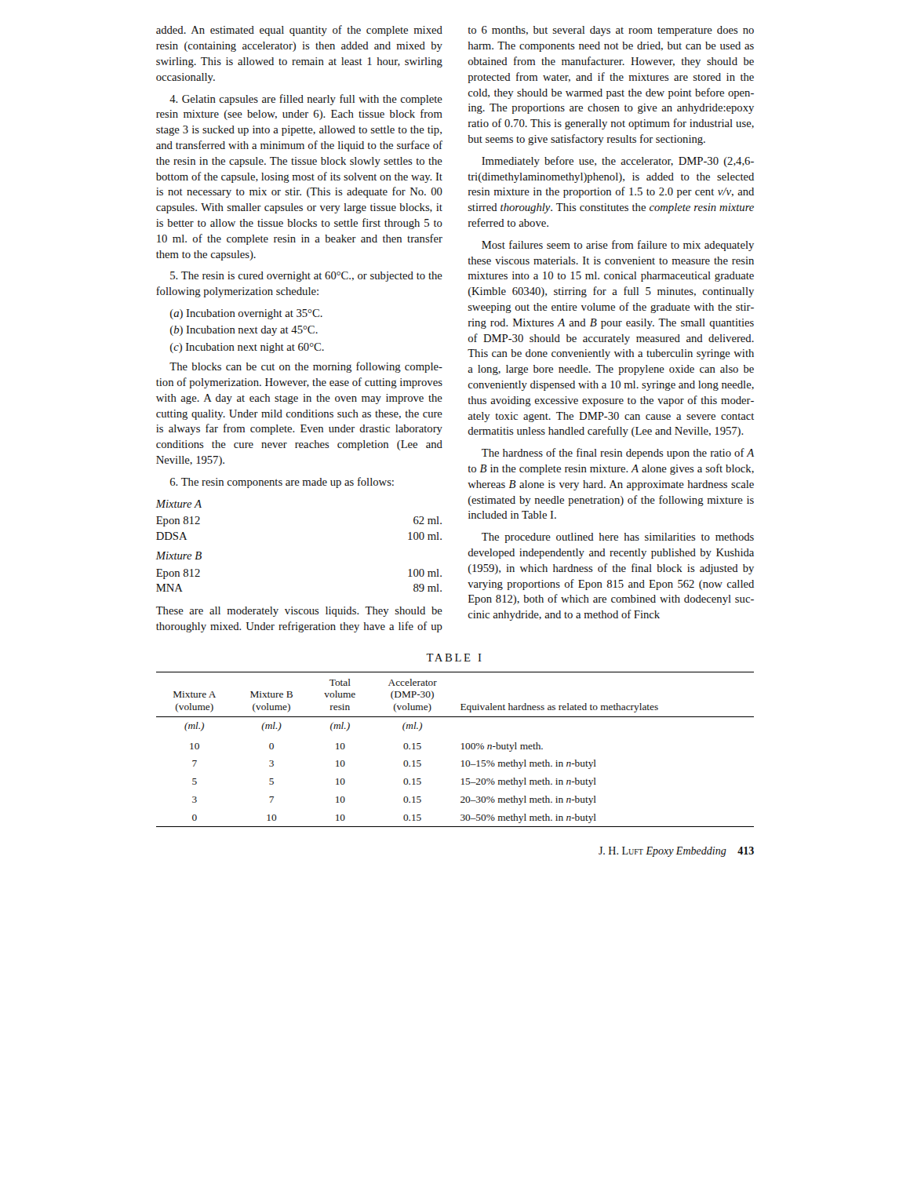added. An estimated equal quantity of the complete mixed resin (containing accelerator) is then added and mixed by swirling. This is allowed to remain at least 1 hour, swirling occasionally.
4. Gelatin capsules are filled nearly full with the complete resin mixture (see below, under 6). Each tissue block from stage 3 is sucked up into a pipette, allowed to settle to the tip, and transferred with a minimum of the liquid to the surface of the resin in the capsule. The tissue block slowly settles to the bottom of the capsule, losing most of its solvent on the way. It is not necessary to mix or stir. (This is adequate for No. 00 capsules. With smaller capsules or very large tissue blocks, it is better to allow the tissue blocks to settle first through 5 to 10 ml. of the complete resin in a beaker and then transfer them to the capsules).
5. The resin is cured overnight at 60°C., or subjected to the following polymerization schedule:
(a) Incubation overnight at 35°C.
(b) Incubation next day at 45°C.
(c) Incubation next night at 60°C.
The blocks can be cut on the morning following completion of polymerization. However, the ease of cutting improves with age. A day at each stage in the oven may improve the cutting quality. Under mild conditions such as these, the cure is always far from complete. Even under drastic laboratory conditions the cure never reaches completion (Lee and Neville, 1957).
6. The resin components are made up as follows:
Mixture A
| Epon 812 | 62 ml. |
| DDSA | 100 ml. |
Mixture B
| Epon 812 | 100 ml. |
| MNA | 89 ml. |
These are all moderately viscous liquids. They should be thoroughly mixed. Under refrigeration they have a life of up to 6 months, but several days at room temperature does no harm. The components need not be dried, but can be used as obtained from the manufacturer. However, they should be protected from water, and if the mixtures are stored in the cold, they should be warmed past the dew point before opening. The proportions are chosen to give an anhydride:epoxy ratio of 0.70. This is generally not optimum for industrial use, but seems to give satisfactory results for sectioning.
Immediately before use, the accelerator, DMP-30 (2,4,6-tri(dimethylaminomethyl)phenol), is added to the selected resin mixture in the proportion of 1.5 to 2.0 per cent v/v, and stirred thoroughly. This constitutes the complete resin mixture referred to above.
Most failures seem to arise from failure to mix adequately these viscous materials. It is convenient to measure the resin mixtures into a 10 to 15 ml. conical pharmaceutical graduate (Kimble 60340), stirring for a full 5 minutes, continually sweeping out the entire volume of the graduate with the stirring rod. Mixtures A and B pour easily. The small quantities of DMP-30 should be accurately measured and delivered. This can be done conveniently with a tuberculin syringe with a long, large bore needle. The propylene oxide can also be conveniently dispensed with a 10 ml. syringe and long needle, thus avoiding excessive exposure to the vapor of this moderately toxic agent. The DMP-30 can cause a severe contact dermatitis unless handled carefully (Lee and Neville, 1957).
The hardness of the final resin depends upon the ratio of A to B in the complete resin mixture. A alone gives a soft block, whereas B alone is very hard. An approximate hardness scale (estimated by needle penetration) of the following mixture is included in Table I.
The procedure outlined here has similarities to methods developed independently and recently published by Kushida (1959), in which hardness of the final block is adjusted by varying proportions of Epon 815 and Epon 562 (now called Epon 812), both of which are combined with dodecenyl succinic anhydride, and to a method of Finck
TABLE I
| Mixture A (volume) | Mixture B (volume) | Total volume resin | Accelerator (DMP-30) (volume) | Equivalent hardness as related to methacrylates |
| --- | --- | --- | --- | --- |
| ( ml. ) | ( ml. ) | ( ml. ) | ( ml. ) | |
| 10 | 0 | 10 | 0.15 | 100% n -butyl meth. |
| 7 | 3 | 10 | 0.15 | 10–15% methyl meth. in n -butyl |
| 5 | 5 | 10 | 0.15 | 15–20% methyl meth. in n -butyl |
| 3 | 7 | 10 | 0.15 | 20–30% methyl meth. in n -butyl |
| 0 | 10 | 10 | 0.15 | 30–50% methyl meth. in n -butyl |
J. H. Luft Epoxy Embedding 413